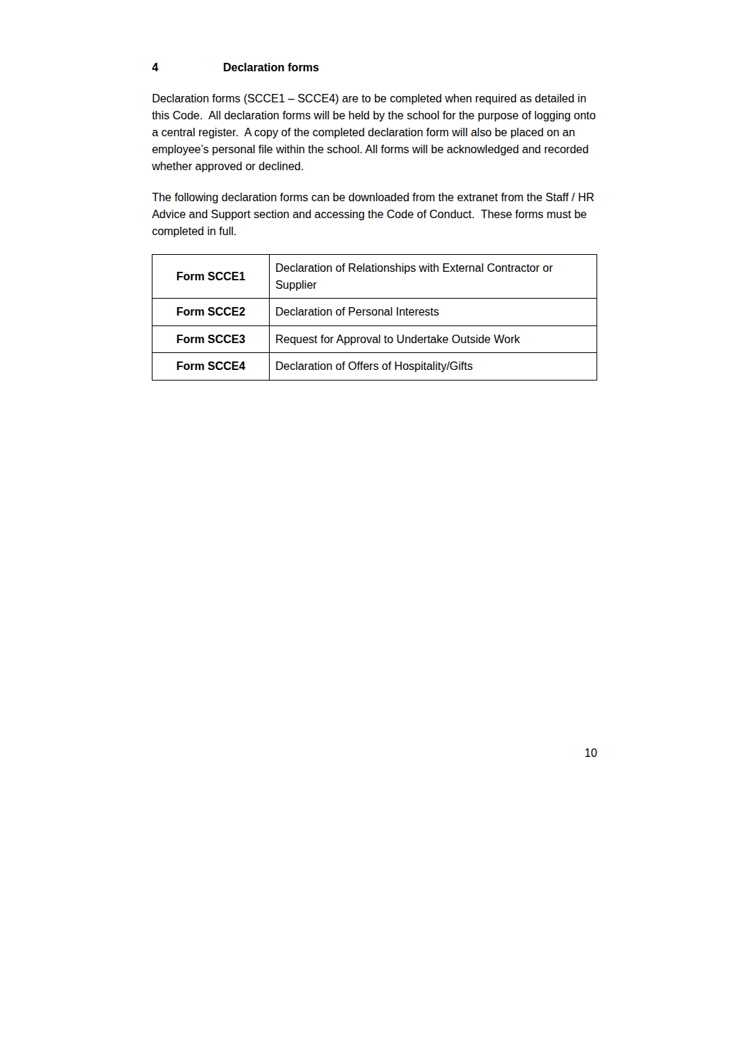4 Declaration forms
Declaration forms (SCCE1 – SCCE4) are to be completed when required as detailed in this Code. All declaration forms will be held by the school for the purpose of logging onto a central register. A copy of the completed declaration form will also be placed on an employee’s personal file within the school. All forms will be acknowledged and recorded whether approved or declined.
The following declaration forms can be downloaded from the extranet from the Staff / HR Advice and Support section and accessing the Code of Conduct. These forms must be completed in full.
| Form SCCE1 | Declaration of Relationships with External Contractor or Supplier |
| Form SCCE2 | Declaration of Personal Interests |
| Form SCCE3 | Request for Approval to Undertake Outside Work |
| Form SCCE4 | Declaration of Offers of Hospitality/Gifts |
10